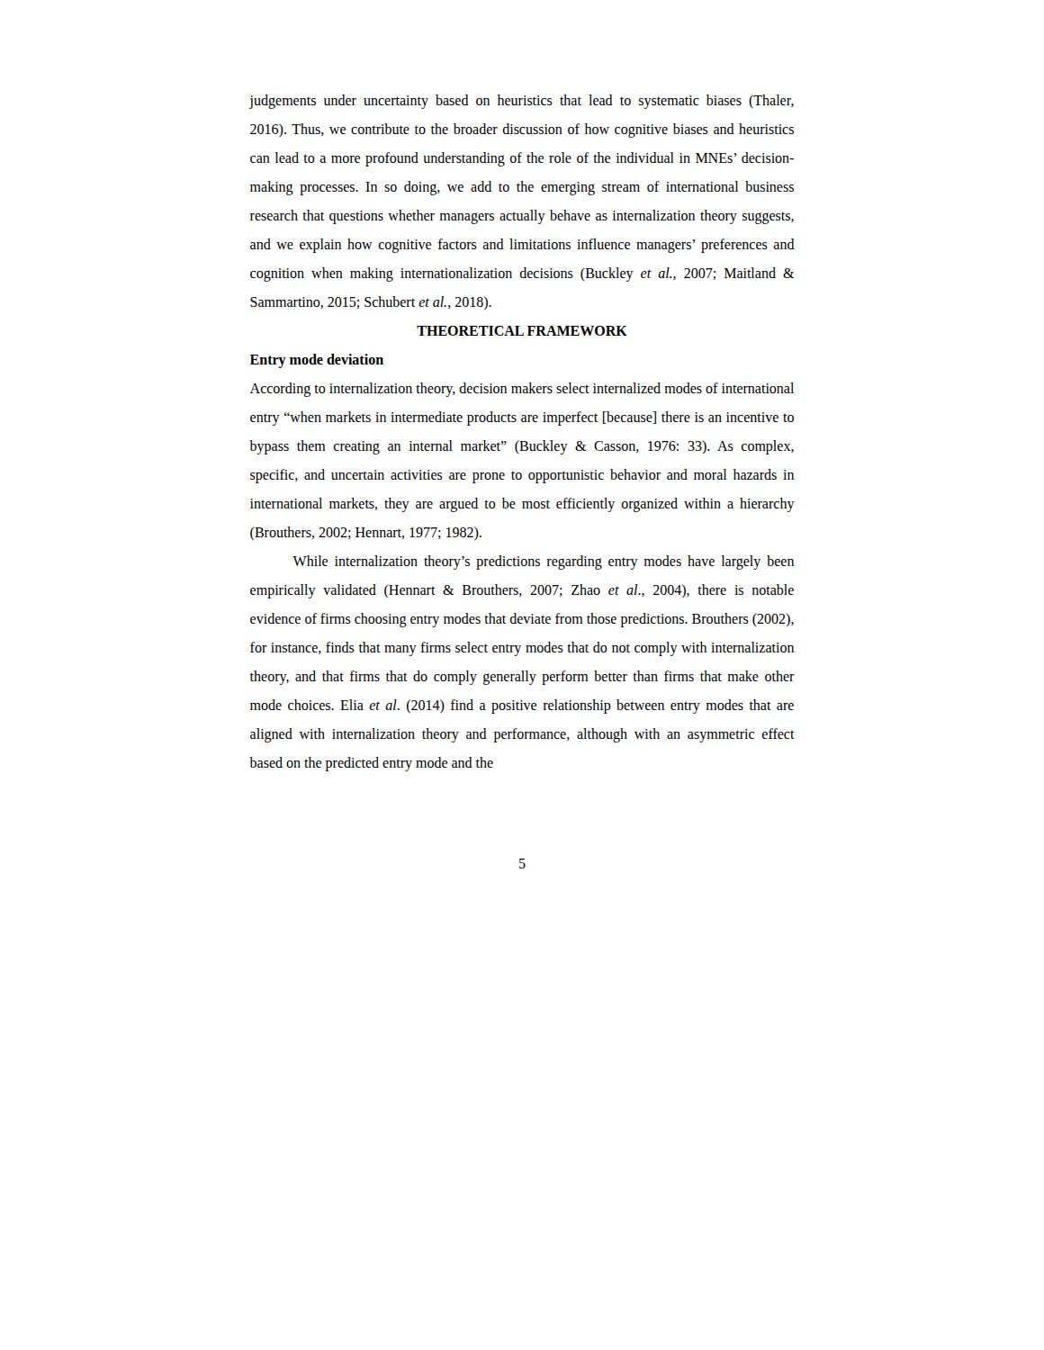judgements under uncertainty based on heuristics that lead to systematic biases (Thaler, 2016). Thus, we contribute to the broader discussion of how cognitive biases and heuristics can lead to a more profound understanding of the role of the individual in MNEs’ decision-making processes. In so doing, we add to the emerging stream of international business research that questions whether managers actually behave as internalization theory suggests, and we explain how cognitive factors and limitations influence managers’ preferences and cognition when making internationalization decisions (Buckley et al., 2007; Maitland & Sammartino, 2015; Schubert et al., 2018).
Theoretical Framework
Entry mode deviation
According to internalization theory, decision makers select internalized modes of international entry “when markets in intermediate products are imperfect [because] there is an incentive to bypass them creating an internal market” (Buckley & Casson, 1976: 33). As complex, specific, and uncertain activities are prone to opportunistic behavior and moral hazards in international markets, they are argued to be most efficiently organized within a hierarchy (Brouthers, 2002; Hennart, 1977; 1982).
While internalization theory’s predictions regarding entry modes have largely been empirically validated (Hennart & Brouthers, 2007; Zhao et al., 2004), there is notable evidence of firms choosing entry modes that deviate from those predictions. Brouthers (2002), for instance, finds that many firms select entry modes that do not comply with internalization theory, and that firms that do comply generally perform better than firms that make other mode choices. Elia et al. (2014) find a positive relationship between entry modes that are aligned with internalization theory and performance, although with an asymmetric effect based on the predicted entry mode and the
5